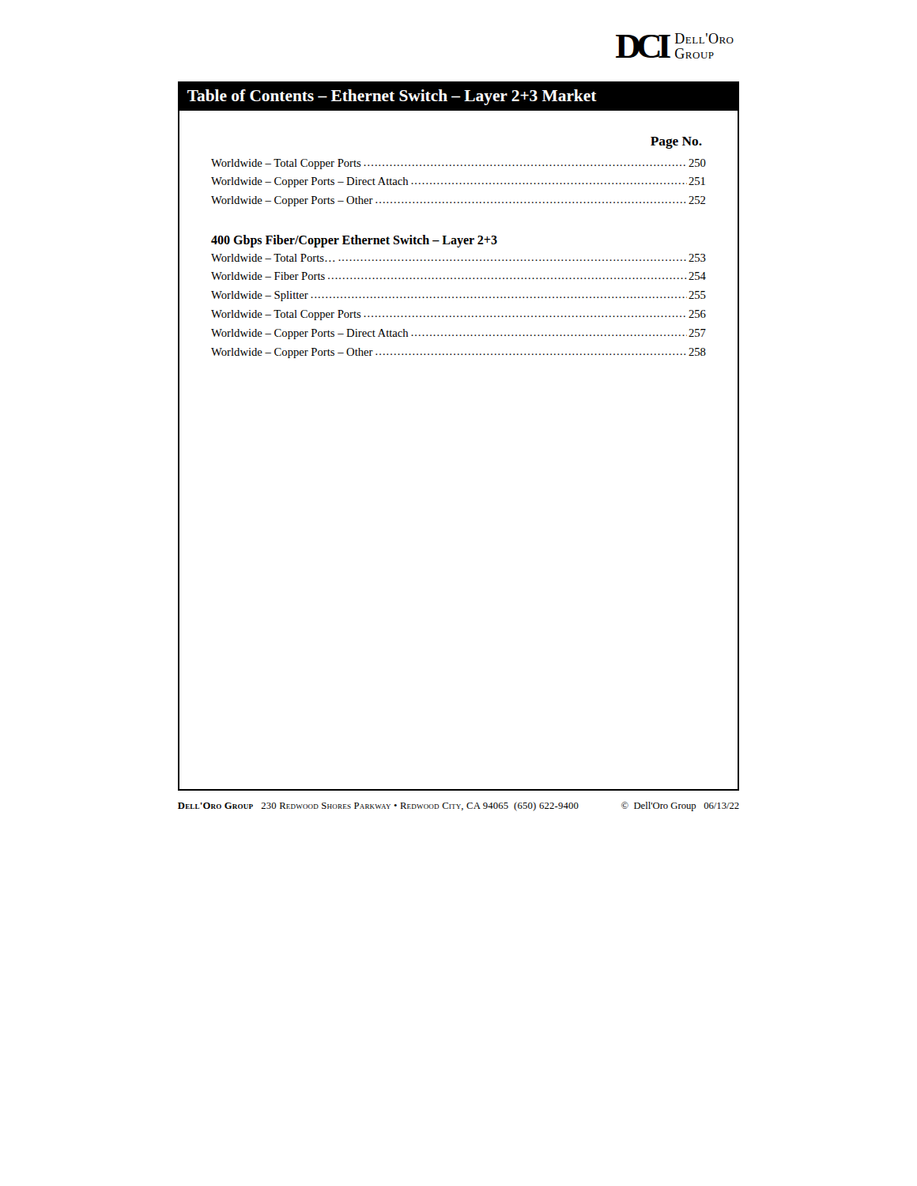DCI Dell'Oro
Group
Table of Contents – Ethernet Switch – Layer 2+3 Market
Page No.
Worldwide – Total Copper Ports........................................................................................................................... 250
Worldwide – Copper Ports – Direct Attach................................................................................................................. 251
Worldwide – Copper Ports – Other....................................................................................................................... 252
400 Gbps Fiber/Copper Ethernet Switch – Layer 2+3
Worldwide – Total Ports….............................................................................................................................. 253
Worldwide – Fiber Ports................................................................................................................................. 254
Worldwide – Splitter..................................................................................................................................... 255
Worldwide – Total Copper Ports........................................................................................................................... 256
Worldwide – Copper Ports – Direct Attach................................................................................................................. 257
Worldwide – Copper Ports – Other....................................................................................................................... 258
Dell'Oro Group 230 Redwood Shores Parkway • Redwood City, CA 94065 (650) 622-9400
© Dell'Oro Group 06/13/22